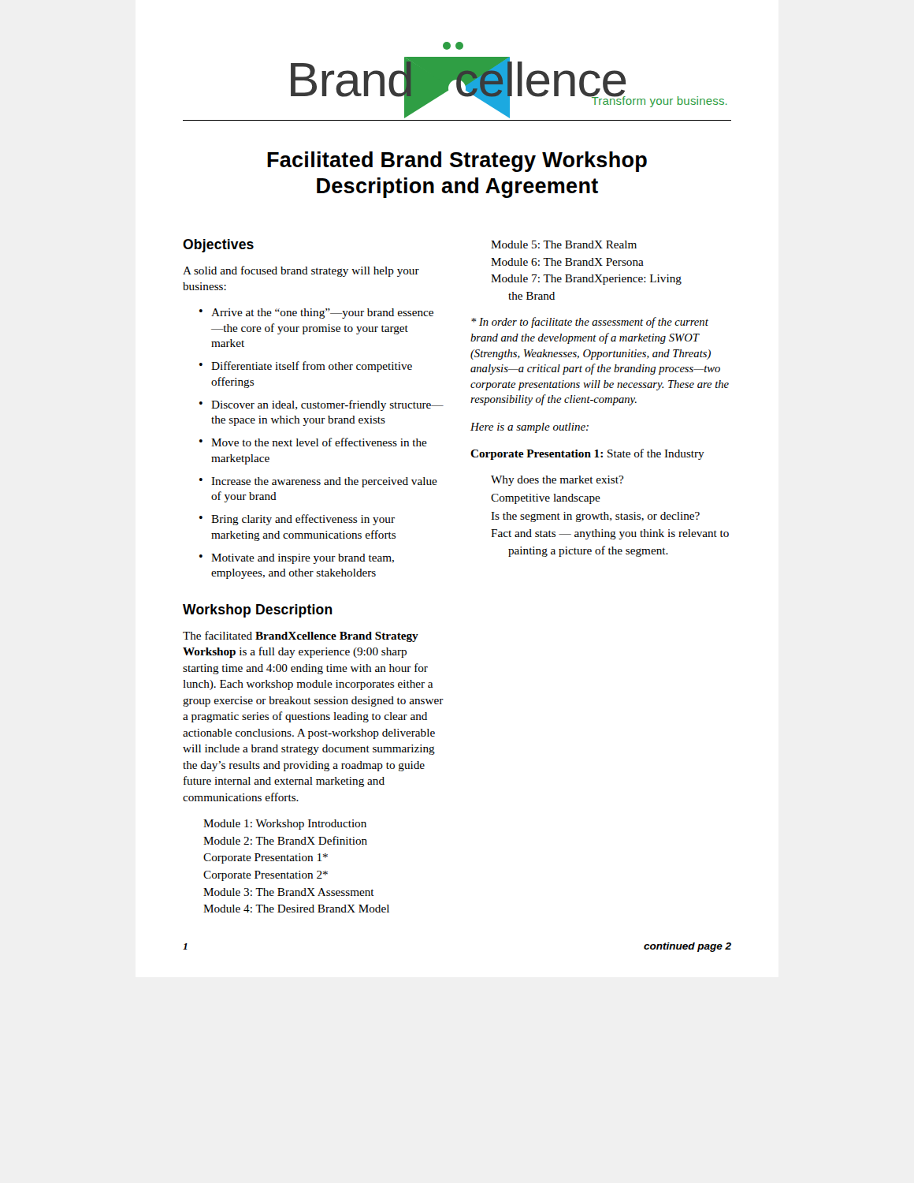Brand cellence
Transform your business.
Facilitated Brand Strategy Workshop
Description and Agreement
Objectives
A solid and focused brand strategy will help your business:
Arrive at the “one thing”—your brand essence—the core of your promise to your target market
Differentiate itself from other competitive offerings
Discover an ideal, customer-friendly structure—the space in which your brand exists
Move to the next level of effectiveness in the marketplace
Increase the awareness and the perceived value of your brand
Bring clarity and effectiveness in your marketing and communications efforts
Motivate and inspire your brand team, employees, and other stakeholders
Workshop Description
The facilitated BrandXcellence Brand Strategy Workshop is a full day experience (9:00 sharp starting time and 4:00 ending time with an hour for lunch). Each workshop module incorporates either a group exercise or breakout session designed to answer a pragmatic series of questions leading to clear and actionable conclusions. A post-workshop deliverable will include a brand strategy document summarizing the day’s results and providing a roadmap to guide future internal and external marketing and communications efforts.
Module 1: Workshop Introduction
Module 2: The BrandX Definition
Corporate Presentation 1*
Corporate Presentation 2*
Module 3: The BrandX Assessment
Module 4: The Desired BrandX Model
Module 5: The BrandX Realm
Module 6: The BrandX Persona
Module 7: The BrandXperience: Living
the Brand
* In order to facilitate the assessment of the current brand and the development of a marketing SWOT (Strengths, Weaknesses, Opportunities, and Threats) analysis—a critical part of the branding process—two corporate presentations will be necessary. These are the responsibility of the client-company.
Here is a sample outline:
Corporate Presentation 1: State of the Industry
Why does the market exist?
Competitive landscape
Is the segment in growth, stasis, or decline?
Fact and stats — anything you think is relevant to painting a picture of the segment.
1 continued page 2